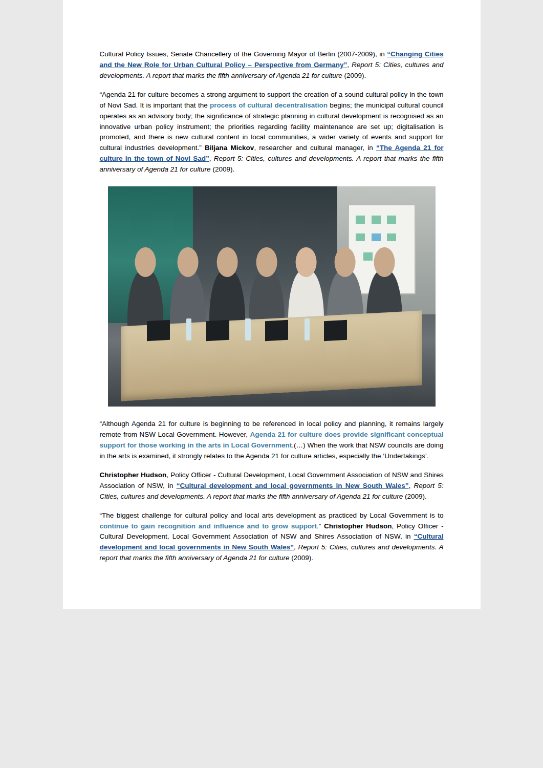Cultural Policy Issues, Senate Chancellery of the Governing Mayor of Berlin (2007-2009), in “Changing Cities and the New Role for Urban Cultural Policy – Perspective from Germany”, Report 5: Cities, cultures and developments. A report that marks the fifth anniversary of Agenda 21 for culture (2009).
“Agenda 21 for culture becomes a strong argument to support the creation of a sound cultural policy in the town of Novi Sad. It is important that the process of cultural decentralisation begins; the municipal cultural council operates as an advisory body; the significance of strategic planning in cultural development is recognised as an innovative urban policy instrument; the priorities regarding facility maintenance are set up; digitalisation is promoted, and there is new cultural content in local communities, a wider variety of events and support for cultural industries development.” Biljana Mickov, researcher and cultural manager, in “The Agenda 21 for culture in the town of Novi Sad”, Report 5: Cities, cultures and developments. A report that marks the fifth anniversary of Agenda 21 for culture (2009).
“Although Agenda 21 for culture is beginning to be referenced in local policy and planning, it remains largely remote from NSW Local Government. However, Agenda 21 for culture does provide significant conceptual support for those working in the arts in Local Government.(…) When the work that NSW councils are doing in the arts is examined, it strongly relates to the Agenda 21 for culture articles, especially the ‘Undertakings’.
Christopher Hudson, Policy Officer - Cultural Development, Local Government Association of NSW and Shires Association of NSW, in “Cultural development and local governments in New South Wales”, Report 5: Cities, cultures and developments. A report that marks the fifth anniversary of Agenda 21 for culture (2009).
“The biggest challenge for cultural policy and local arts development as practiced by Local Government is to continue to gain recognition and influence and to grow support.” Christopher Hudson, Policy Officer - Cultural Development, Local Government Association of NSW and Shires Association of NSW, in “Cultural development and local governments in New South Wales”, Report 5: Cities, cultures and developments. A report that marks the fifth anniversary of Agenda 21 for culture (2009).